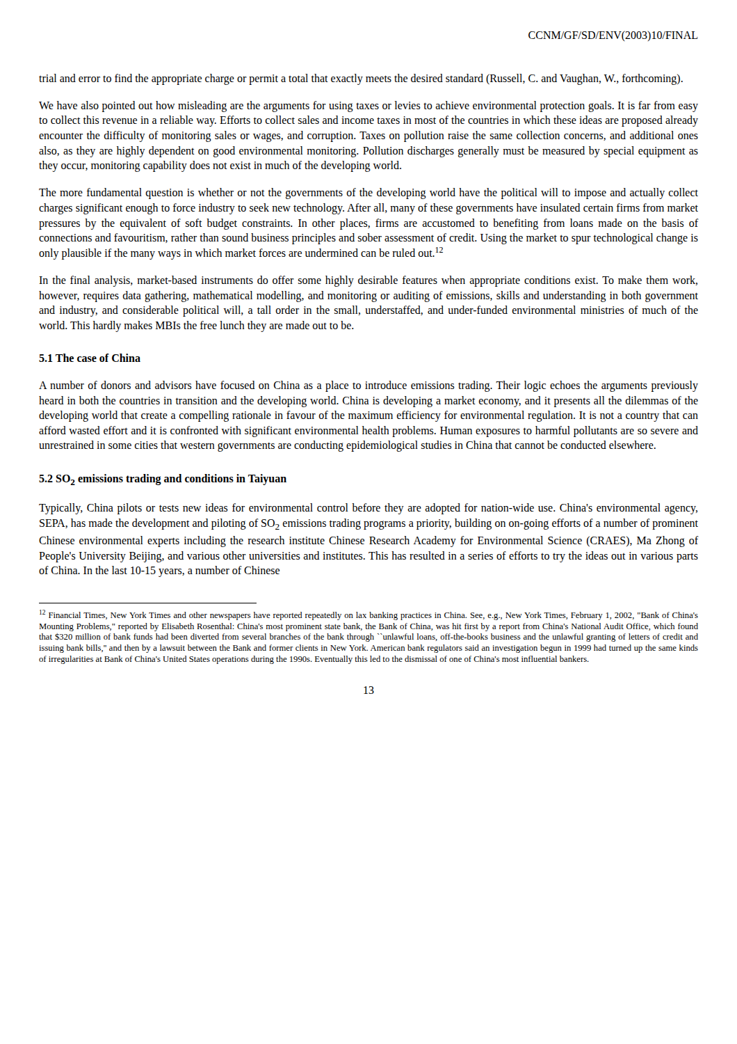CCNM/GF/SD/ENV(2003)10/FINAL
trial and error to find the appropriate charge or permit a total that exactly meets the desired standard (Russell, C. and Vaughan, W., forthcoming).
We have also pointed out how misleading are the arguments for using taxes or levies to achieve environmental protection goals. It is far from easy to collect this revenue in a reliable way. Efforts to collect sales and income taxes in most of the countries in which these ideas are proposed already encounter the difficulty of monitoring sales or wages, and corruption. Taxes on pollution raise the same collection concerns, and additional ones also, as they are highly dependent on good environmental monitoring. Pollution discharges generally must be measured by special equipment as they occur, monitoring capability does not exist in much of the developing world.
The more fundamental question is whether or not the governments of the developing world have the political will to impose and actually collect charges significant enough to force industry to seek new technology. After all, many of these governments have insulated certain firms from market pressures by the equivalent of soft budget constraints. In other places, firms are accustomed to benefiting from loans made on the basis of connections and favouritism, rather than sound business principles and sober assessment of credit. Using the market to spur technological change is only plausible if the many ways in which market forces are undermined can be ruled out.12
In the final analysis, market-based instruments do offer some highly desirable features when appropriate conditions exist. To make them work, however, requires data gathering, mathematical modelling, and monitoring or auditing of emissions, skills and understanding in both government and industry, and considerable political will, a tall order in the small, understaffed, and under-funded environmental ministries of much of the world. This hardly makes MBIs the free lunch they are made out to be.
5.1 The case of China
A number of donors and advisors have focused on China as a place to introduce emissions trading. Their logic echoes the arguments previously heard in both the countries in transition and the developing world. China is developing a market economy, and it presents all the dilemmas of the developing world that create a compelling rationale in favour of the maximum efficiency for environmental regulation. It is not a country that can afford wasted effort and it is confronted with significant environmental health problems. Human exposures to harmful pollutants are so severe and unrestrained in some cities that western governments are conducting epidemiological studies in China that cannot be conducted elsewhere.
5.2 SO2 emissions trading and conditions in Taiyuan
Typically, China pilots or tests new ideas for environmental control before they are adopted for nation-wide use. China's environmental agency, SEPA, has made the development and piloting of SO2 emissions trading programs a priority, building on on-going efforts of a number of prominent Chinese environmental experts including the research institute Chinese Research Academy for Environmental Science (CRAES), Ma Zhong of People's University Beijing, and various other universities and institutes. This has resulted in a series of efforts to try the ideas out in various parts of China. In the last 10-15 years, a number of Chinese
12 Financial Times, New York Times and other newspapers have reported repeatedly on lax banking practices in China. See, e.g., New York Times, February 1, 2002, "Bank of China's Mounting Problems," reported by Elisabeth Rosenthal: China's most prominent state bank, the Bank of China, was hit first by a report from China's National Audit Office, which found that $320 million of bank funds had been diverted from several branches of the bank through ``unlawful loans, off-the-books business and the unlawful granting of letters of credit and issuing bank bills,'' and then by a lawsuit between the Bank and former clients in New York. American bank regulators said an investigation begun in 1999 had turned up the same kinds of irregularities at Bank of China's United States operations during the 1990s. Eventually this led to the dismissal of one of China's most influential bankers.
13